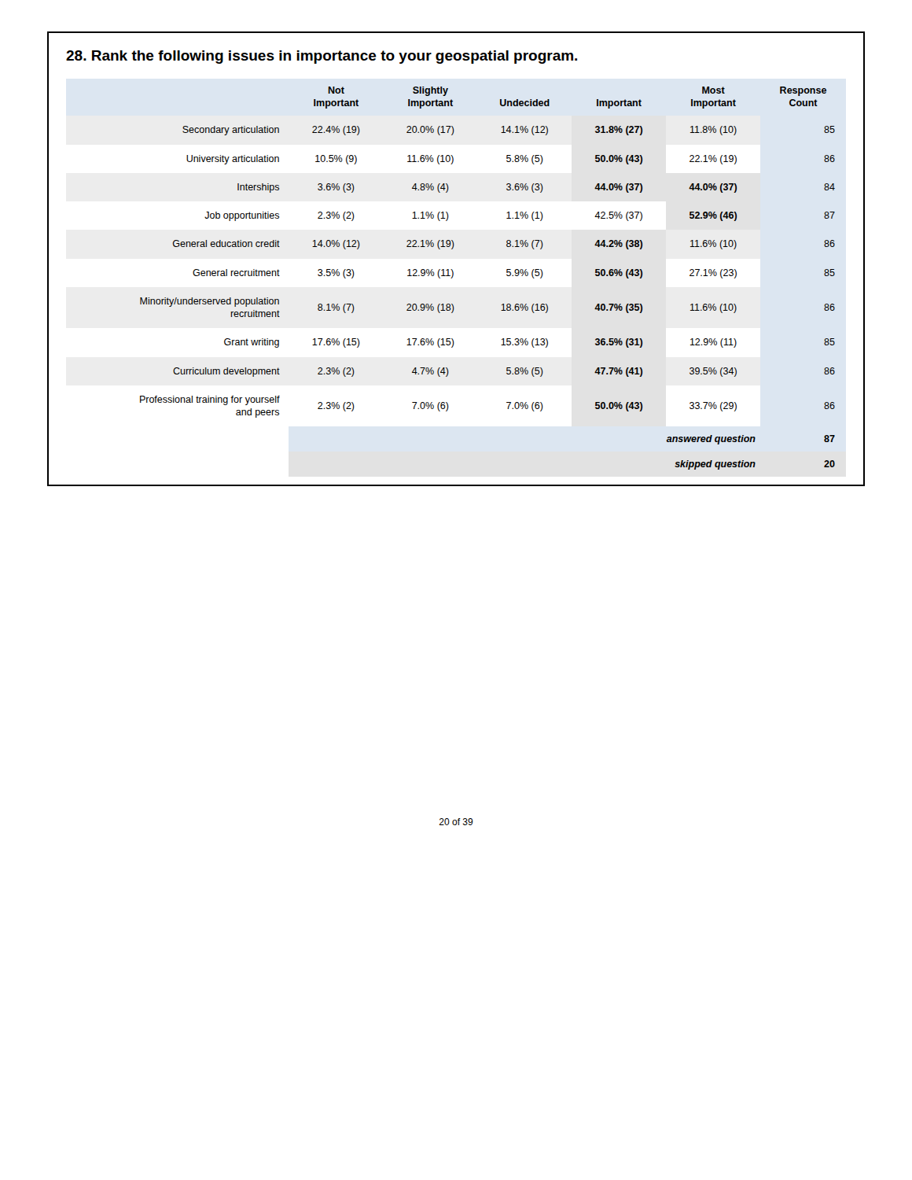28. Rank the following issues in importance to your geospatial program.
| | Not Important | Slightly Important | Undecided | Important | Most Important | Response Count |
| --- | --- | --- | --- | --- | --- | --- |
| Secondary articulation | 22.4% (19) | 20.0% (17) | 14.1% (12) | 31.8% (27) | 11.8% (10) | 85 |
| University articulation | 10.5% (9) | 11.6% (10) | 5.8% (5) | 50.0% (43) | 22.1% (19) | 86 |
| Interships | 3.6% (3) | 4.8% (4) | 3.6% (3) | 44.0% (37) | 44.0% (37) | 84 |
| Job opportunities | 2.3% (2) | 1.1% (1) | 1.1% (1) | 42.5% (37) | 52.9% (46) | 87 |
| General education credit | 14.0% (12) | 22.1% (19) | 8.1% (7) | 44.2% (38) | 11.6% (10) | 86 |
| General recruitment | 3.5% (3) | 12.9% (11) | 5.9% (5) | 50.6% (43) | 27.1% (23) | 85 |
| Minority/underserved population recruitment | 8.1% (7) | 20.9% (18) | 18.6% (16) | 40.7% (35) | 11.6% (10) | 86 |
| Grant writing | 17.6% (15) | 17.6% (15) | 15.3% (13) | 36.5% (31) | 12.9% (11) | 85 |
| Curriculum development | 2.3% (2) | 4.7% (4) | 5.8% (5) | 47.7% (41) | 39.5% (34) | 86 |
| Professional training for yourself and peers | 2.3% (2) | 7.0% (6) | 7.0% (6) | 50.0% (43) | 33.7% (29) | 86 |
| | answered question | 87 |
| | skipped question | 20 |
20 of 39